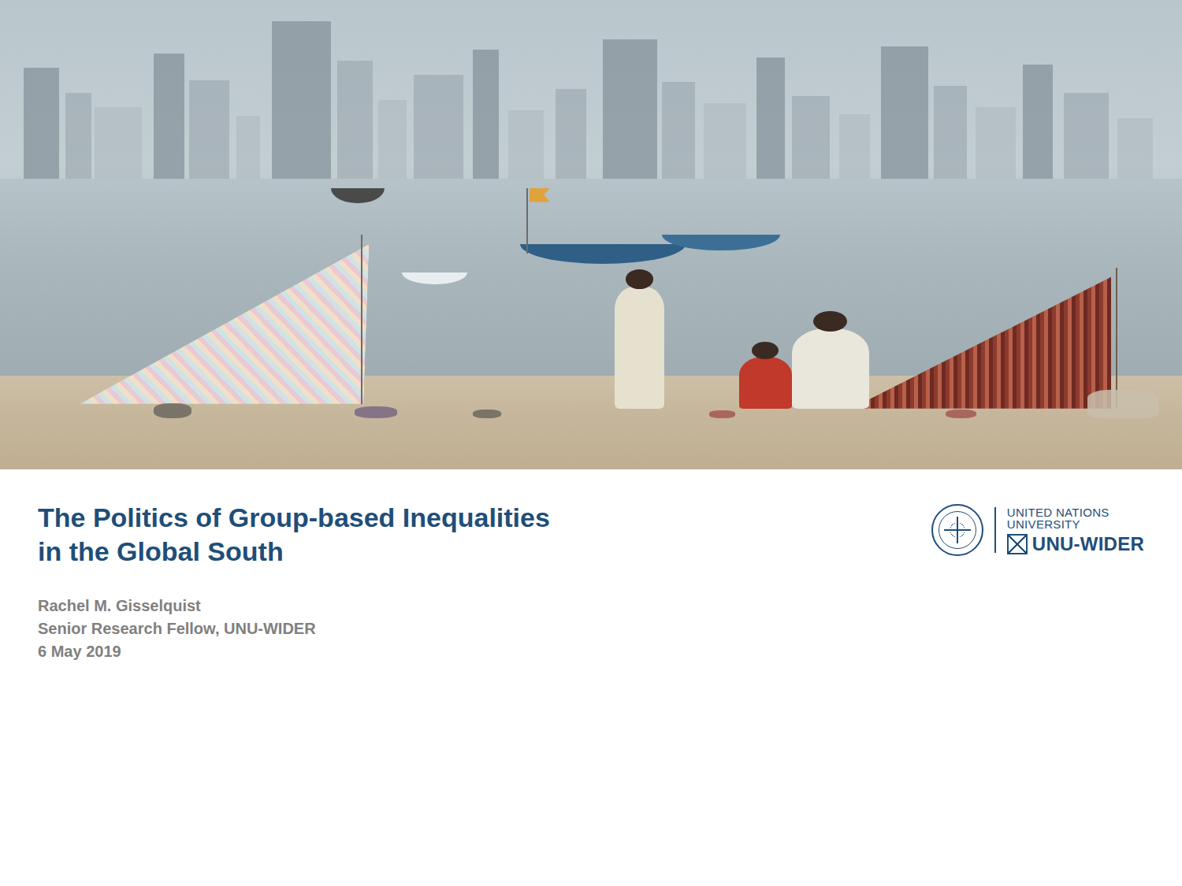The Politics of Group-based Inequalities
in the Global South
Rachel M. Gisselquist
Senior Research Fellow, UNU-WIDER
6 May 2019
UNITED NATIONS
UNIVERSITY
UNU-WIDER